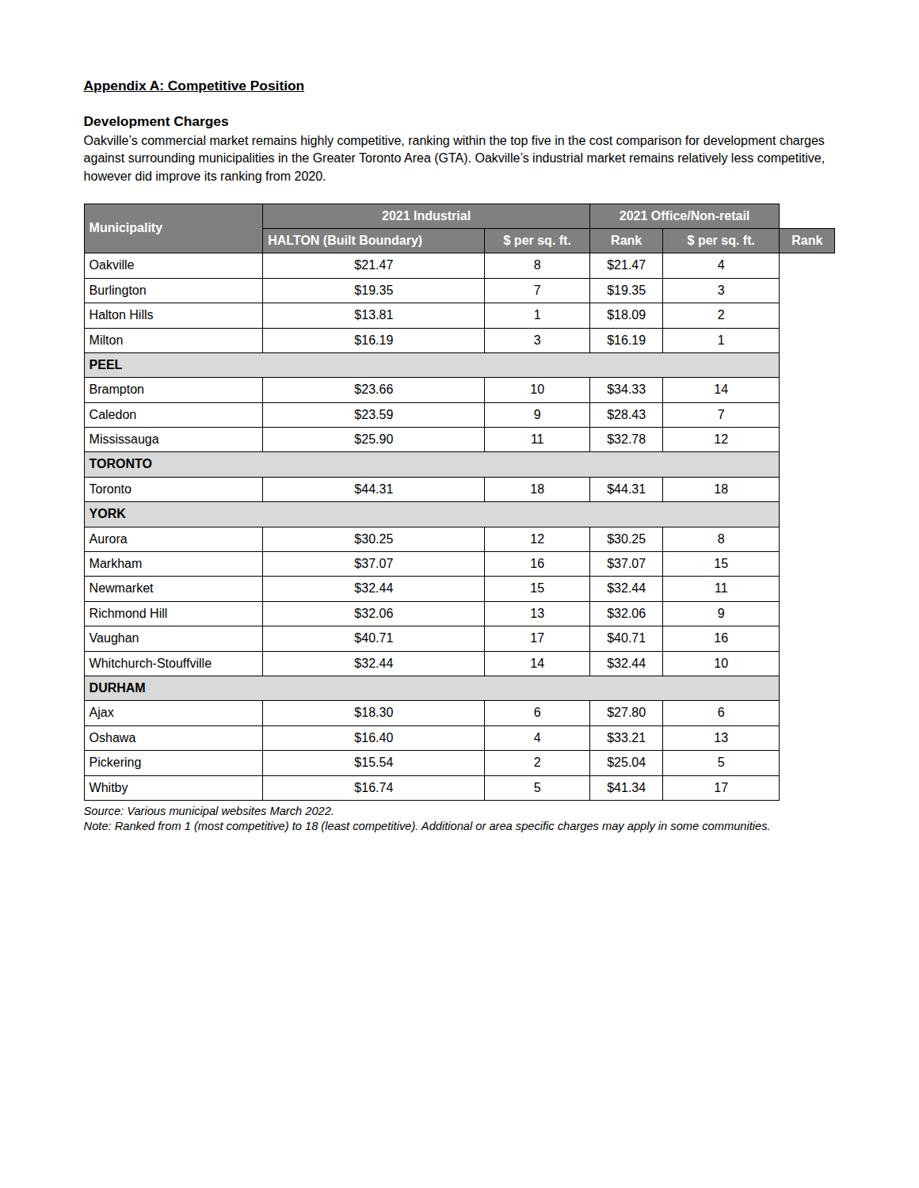Appendix A: Competitive Position
Development Charges
Oakville’s commercial market remains highly competitive, ranking within the top five in the cost comparison for development charges against surrounding municipalities in the Greater Toronto Area (GTA). Oakville’s industrial market remains relatively less competitive, however did improve its ranking from 2020.
| Municipality | 2021 Industrial | 2021 Office/Non-retail |
| --- | --- | --- |
| HALTON (Built Boundary) | $ per sq. ft. | Rank | $ per sq. ft. | Rank |
| Oakville | $21.47 | 8 | $21.47 | 4 |
| Burlington | $19.35 | 7 | $19.35 | 3 |
| Halton Hills | $13.81 | 1 | $18.09 | 2 |
| Milton | $16.19 | 3 | $16.19 | 1 |
| PEEL |
| Brampton | $23.66 | 10 | $34.33 | 14 |
| Caledon | $23.59 | 9 | $28.43 | 7 |
| Mississauga | $25.90 | 11 | $32.78 | 12 |
| TORONTO |
| Toronto | $44.31 | 18 | $44.31 | 18 |
| YORK |
| Aurora | $30.25 | 12 | $30.25 | 8 |
| Markham | $37.07 | 16 | $37.07 | 15 |
| Newmarket | $32.44 | 15 | $32.44 | 11 |
| Richmond Hill | $32.06 | 13 | $32.06 | 9 |
| Vaughan | $40.71 | 17 | $40.71 | 16 |
| Whitchurch-Stouffville | $32.44 | 14 | $32.44 | 10 |
| DURHAM |
| Ajax | $18.30 | 6 | $27.80 | 6 |
| Oshawa | $16.40 | 4 | $33.21 | 13 |
| Pickering | $15.54 | 2 | $25.04 | 5 |
| Whitby | $16.74 | 5 | $41.34 | 17 |
Source: Various municipal websites March 2022.
Note: Ranked from 1 (most competitive) to 18 (least competitive). Additional or area specific charges may apply in some communities.